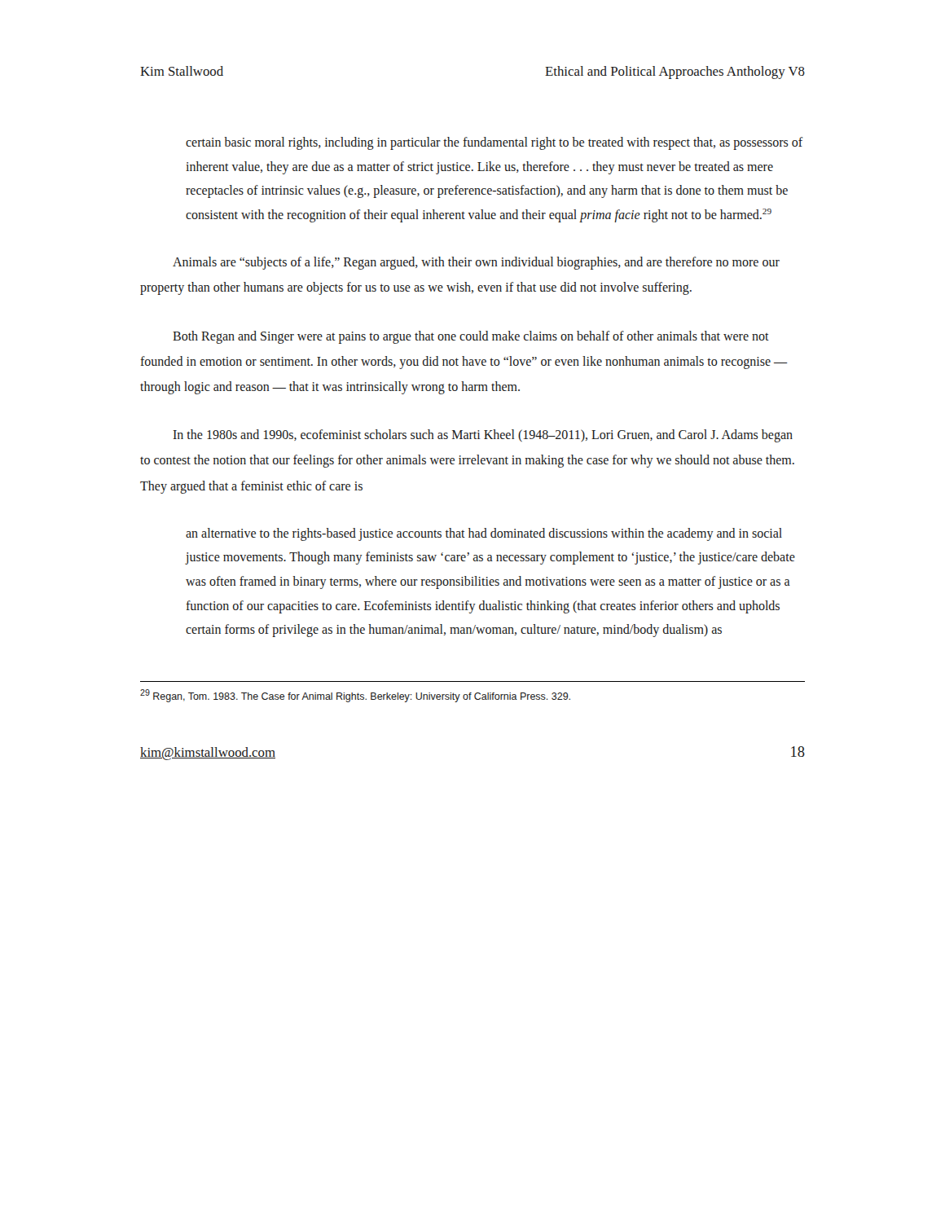Kim Stallwood Ethical and Political Approaches Anthology V8
certain basic moral rights, including in particular the fundamental right to be treated with respect that, as possessors of inherent value, they are due as a matter of strict justice. Like us, therefore . . . they must never be treated as mere receptacles of intrinsic values (e.g., pleasure, or preference-satisfaction), and any harm that is done to them must be consistent with the recognition of their equal inherent value and their equal prima facie right not to be harmed.29
Animals are “subjects of a life,” Regan argued, with their own individual biographies, and are therefore no more our property than other humans are objects for us to use as we wish, even if that use did not involve suffering.
Both Regan and Singer were at pains to argue that one could make claims on behalf of other animals that were not founded in emotion or sentiment. In other words, you did not have to “love” or even like nonhuman animals to recognise — through logic and reason — that it was intrinsically wrong to harm them.
In the 1980s and 1990s, ecofeminist scholars such as Marti Kheel (1948–2011), Lori Gruen, and Carol J. Adams began to contest the notion that our feelings for other animals were irrelevant in making the case for why we should not abuse them. They argued that a feminist ethic of care is
an alternative to the rights-based justice accounts that had dominated discussions within the academy and in social justice movements. Though many feminists saw ‘care’ as a necessary complement to ‘justice,’ the justice/care debate was often framed in binary terms, where our responsibilities and motivations were seen as a matter of justice or as a function of our capacities to care. Ecofeminists identify dualistic thinking (that creates inferior others and upholds certain forms of privilege as in the human/animal, man/woman, culture/ nature, mind/body dualism) as
29 Regan, Tom. 1983. The Case for Animal Rights. Berkeley: University of California Press. 329.
kim@kimstallwood.com 18